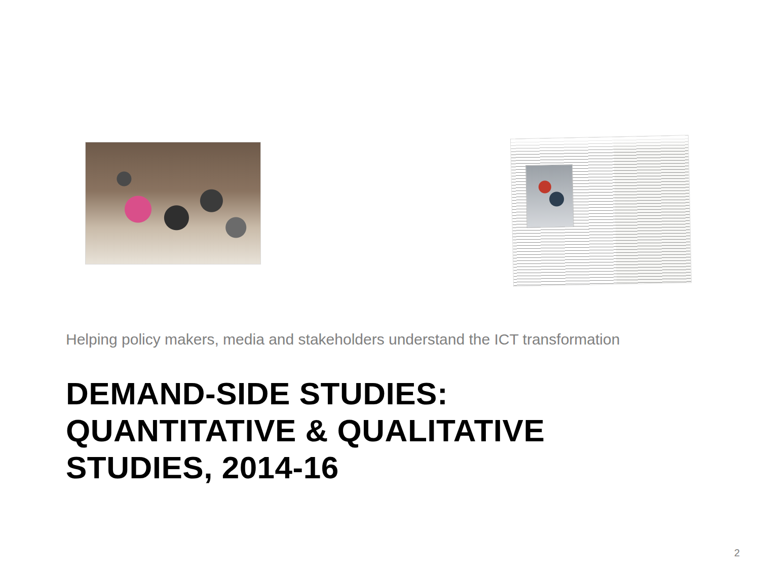Helping policy makers, media and stakeholders understand the ICT transformation
DEMAND-SIDE STUDIES:
QUANTITATIVE & QUALITATIVE
STUDIES, 2014-16
2